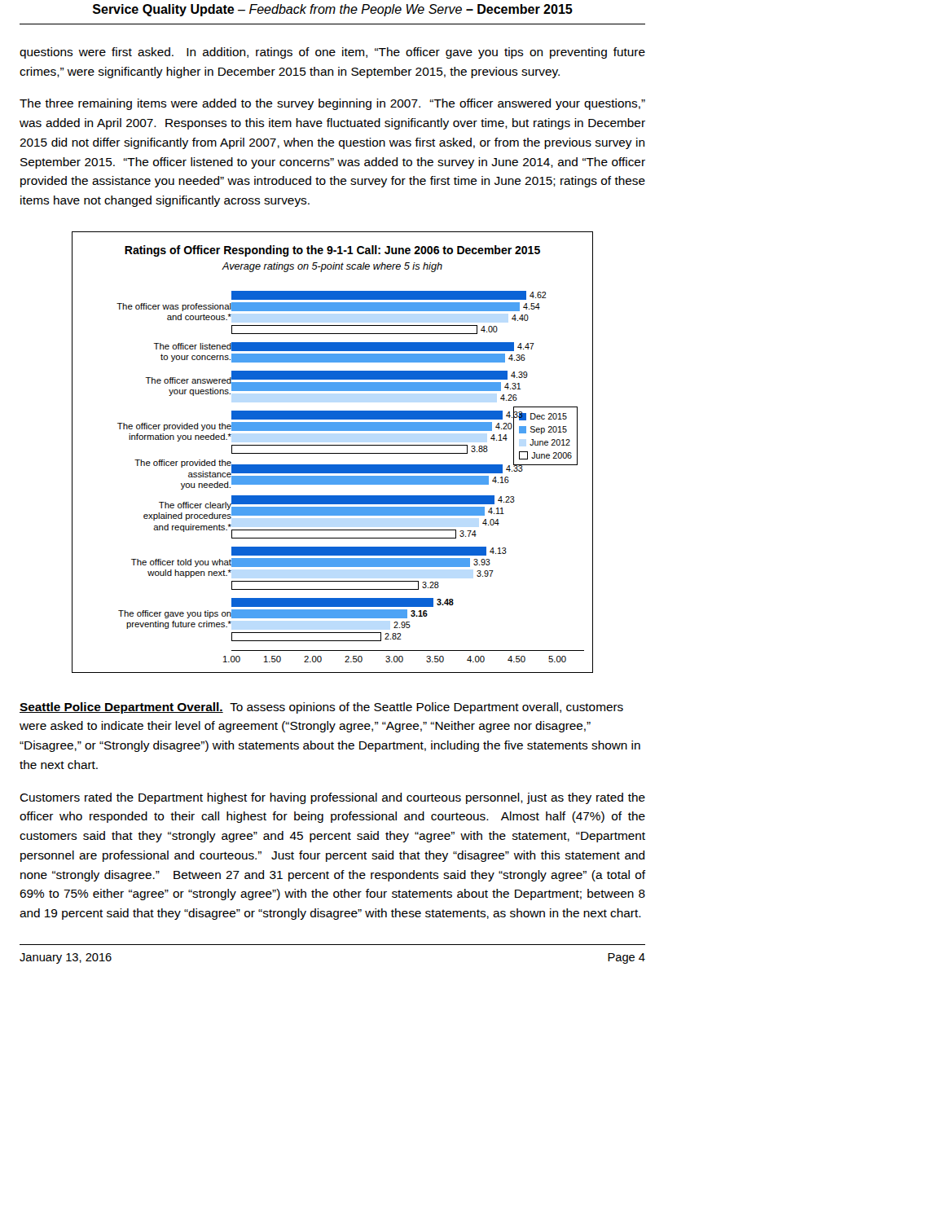Service Quality Update – Feedback from the People We Serve – December 2015
questions were first asked. In addition, ratings of one item, “The officer gave you tips on preventing future crimes,” were significantly higher in December 2015 than in September 2015, the previous survey.
The three remaining items were added to the survey beginning in 2007. “The officer answered your questions,” was added in April 2007. Responses to this item have fluctuated significantly over time, but ratings in December 2015 did not differ significantly from April 2007, when the question was first asked, or from the previous survey in September 2015. “The officer listened to your concerns” was added to the survey in June 2014, and “The officer provided the assistance you needed” was introduced to the survey for the first time in June 2015; ratings of these items have not changed significantly across surveys.
Ratings of Officer Responding to the 9-1-1 Call: June 2006 to December 2015
Average ratings on 5-point scale where 5 is high
| The officer was professional and courteous.* | 4.62 4.54 4.40 4.00 |
| The officer listened to your concerns. | 4.47 4.36 |
| The officer answered your questions. | 4.39 4.31 4.26 |
| The officer provided you the information you needed.* | Dec 2015 Sep 2015 June 2012 June 2006 4.33 4.20 4.14 3.88 |
| The officer provided the assistance you needed. | 4.33 4.16 |
| The officer clearly explained procedures and requirements.* | 4.23 4.11 4.04 3.74 |
| The officer told you what would happen next.* | 4.13 3.93 3.97 3.28 |
| The officer gave you tips on preventing future crimes.* | 3.48 3.16 2.95 2.82 |
| | 1.00 1.50 2.00 2.50 3.00 3.50 4.00 4.50 5.00 |
Seattle Police Department Overall.
To assess opinions of the Seattle Police Department overall, customers were asked to indicate their level of agreement (“Strongly agree,” “Agree,” “Neither agree nor disagree,” “Disagree,” or “Strongly disagree”) with statements about the Department, including the five statements shown in the next chart.
Customers rated the Department highest for having professional and courteous personnel, just as they rated the officer who responded to their call highest for being professional and courteous. Almost half (47%) of the customers said that they “strongly agree” and 45 percent said they “agree” with the statement, “Department personnel are professional and courteous.” Just four percent said that they “disagree” with this statement and none “strongly disagree.” Between 27 and 31 percent of the respondents said they “strongly agree” (a total of 69% to 75% either “agree” or “strongly agree”) with the other four statements about the Department; between 8 and 19 percent said that they “disagree” or “strongly disagree” with these statements, as shown in the next chart.
January 13, 2016 Page 4